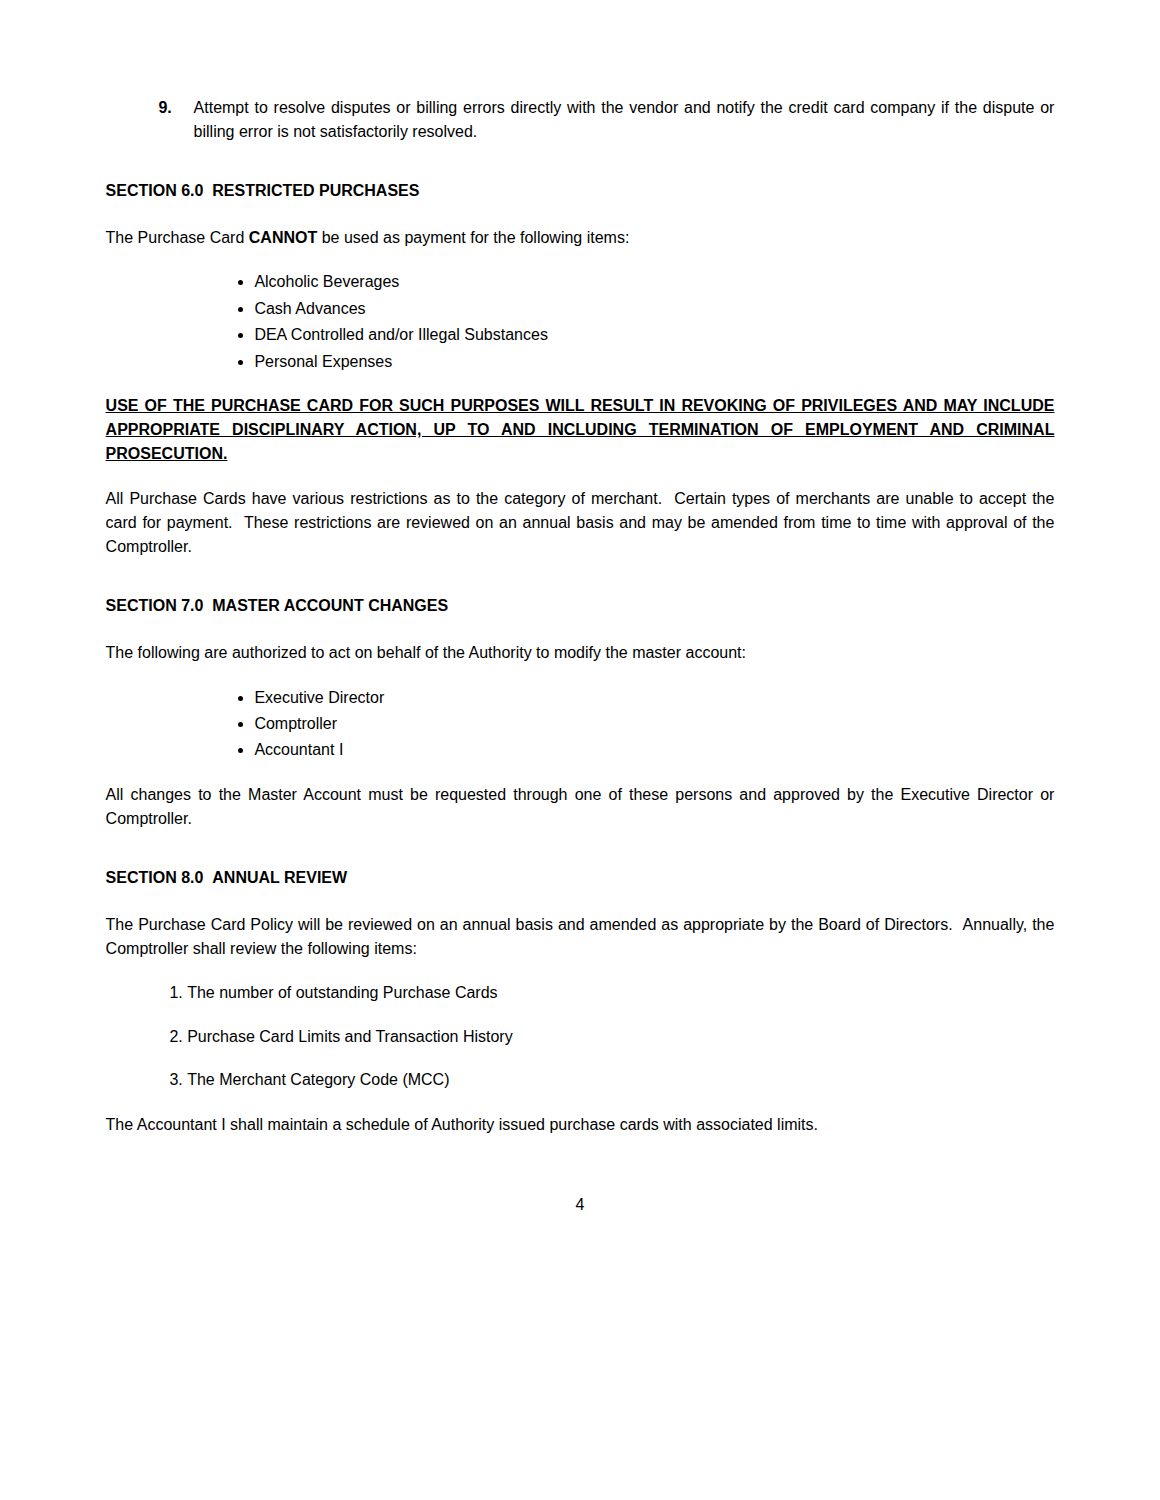9. Attempt to resolve disputes or billing errors directly with the vendor and notify the credit card company if the dispute or billing error is not satisfactorily resolved.
SECTION 6.0 RESTRICTED PURCHASES
The Purchase Card CANNOT be used as payment for the following items:
Alcoholic Beverages
Cash Advances
DEA Controlled and/or Illegal Substances
Personal Expenses
USE OF THE PURCHASE CARD FOR SUCH PURPOSES WILL RESULT IN REVOKING OF PRIVILEGES AND MAY INCLUDE APPROPRIATE DISCIPLINARY ACTION, UP TO AND INCLUDING TERMINATION OF EMPLOYMENT AND CRIMINAL PROSECUTION.
All Purchase Cards have various restrictions as to the category of merchant. Certain types of merchants are unable to accept the card for payment. These restrictions are reviewed on an annual basis and may be amended from time to time with approval of the Comptroller.
SECTION 7.0 MASTER ACCOUNT CHANGES
The following are authorized to act on behalf of the Authority to modify the master account:
Executive Director
Comptroller
Accountant I
All changes to the Master Account must be requested through one of these persons and approved by the Executive Director or Comptroller.
SECTION 8.0 ANNUAL REVIEW
The Purchase Card Policy will be reviewed on an annual basis and amended as appropriate by the Board of Directors. Annually, the Comptroller shall review the following items:
The number of outstanding Purchase Cards
Purchase Card Limits and Transaction History
The Merchant Category Code (MCC)
The Accountant I shall maintain a schedule of Authority issued purchase cards with associated limits.
4